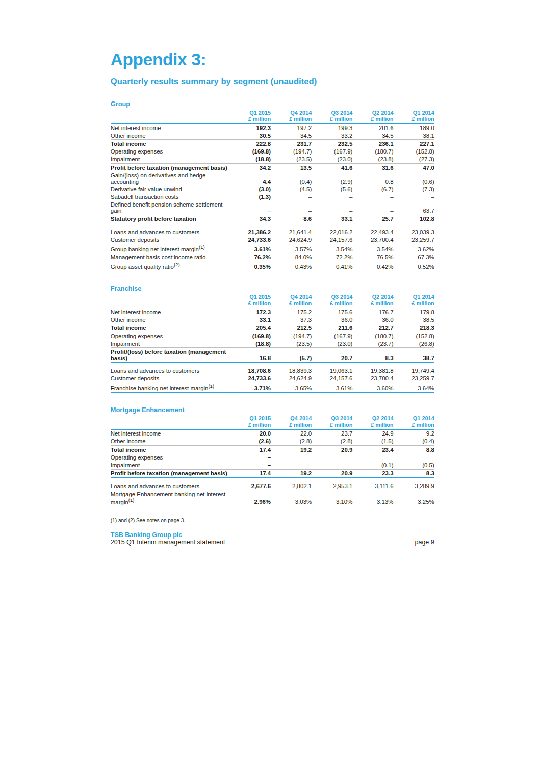Appendix 3:
Quarterly results summary by segment (unaudited)
Group
| | Q1 2015 £ million | Q4 2014 £ million | Q3 2014 £ million | Q2 2014 £ million | Q1 2014 £ million |
| --- | --- | --- | --- | --- | --- |
| Net interest income | 192.3 | 197.2 | 199.3 | 201.6 | 189.0 |
| Other income | 30.5 | 34.5 | 33.2 | 34.5 | 38.1 |
| Total income | 222.8 | 231.7 | 232.5 | 236.1 | 227.1 |
| Operating expenses | (169.8) | (194.7) | (167.9) | (180.7) | (152.8) |
| Impairment | (18.8) | (23.5) | (23.0) | (23.8) | (27.3) |
| Profit before taxation (management basis) | 34.2 | 13.5 | 41.6 | 31.6 | 47.0 |
| Gain/(loss) on derivatives and hedge accounting | 4.4 | (0.4) | (2.9) | 0.8 | (0.6) |
| Derivative fair value unwind | (3.0) | (4.5) | (5.6) | (6.7) | (7.3) |
| Sabadell transaction costs | (1.3) | – | – | – | – |
| Defined benefit pension scheme settlement gain | – | – | – | – | 63.7 |
| Statutory profit before taxation | 34.3 | 8.6 | 33.1 | 25.7 | 102.8 |
| Loans and advances to customers | 21,386.2 | 21,641.4 | 22,016.2 | 22,493.4 | 23,039.3 |
| Customer deposits | 24,733.6 | 24,624.9 | 24,157.6 | 23,700.4 | 23,259.7 |
| Group banking net interest margin (1) | 3.61% | 3.57% | 3.54% | 3.54% | 3.62% |
| Management basis cost:income ratio | 76.2% | 84.0% | 72.2% | 76.5% | 67.3% |
| Group asset quality ratio (2) | 0.35% | 0.43% | 0.41% | 0.42% | 0.52% |
Franchise
| | Q1 2015 £ million | Q4 2014 £ million | Q3 2014 £ million | Q2 2014 £ million | Q1 2014 £ million |
| --- | --- | --- | --- | --- | --- |
| Net interest income | 172.3 | 175.2 | 175.6 | 176.7 | 179.8 |
| Other income | 33.1 | 37.3 | 36.0 | 36.0 | 38.5 |
| Total income | 205.4 | 212.5 | 211.6 | 212.7 | 218.3 |
| Operating expenses | (169.8) | (194.7) | (167.9) | (180.7) | (152.8) |
| Impairment | (18.8) | (23.5) | (23.0) | (23.7) | (26.8) |
| Profit/(loss) before taxation (management basis) | 16.8 | (5.7) | 20.7 | 8.3 | 38.7 |
| Loans and advances to customers | 18,708.6 | 18,839.3 | 19,063.1 | 19,381.8 | 19,749.4 |
| Customer deposits | 24,733.6 | 24,624.9 | 24,157.6 | 23,700.4 | 23,259.7 |
| Franchise banking net interest margin (1) | 3.71% | 3.65% | 3.61% | 3.60% | 3.64% |
Mortgage Enhancement
| | Q1 2015 £ million | Q4 2014 £ million | Q3 2014 £ million | Q2 2014 £ million | Q1 2014 £ million |
| --- | --- | --- | --- | --- | --- |
| Net interest income | 20.0 | 22.0 | 23.7 | 24.9 | 9.2 |
| Other income | (2.6) | (2.8) | (2.8) | (1.5) | (0.4) |
| Total income | 17.4 | 19.2 | 20.9 | 23.4 | 8.8 |
| Operating expenses | – | – | – | – | – |
| Impairment | – | – | – | (0.1) | (0.5) |
| Profit before taxation (management basis) | 17.4 | 19.2 | 20.9 | 23.3 | 8.3 |
| Loans and advances to customers | 2,677.6 | 2,802.1 | 2,953.1 | 3,111.6 | 3,289.9 |
| Mortgage Enhancement banking net interest margin (1) | 2.96% | 3.03% | 3.10% | 3.13% | 3.25% |
(1) and (2) See notes on page 3.
TSB Banking Group plc
2015 Q1 Interim management statement page 9